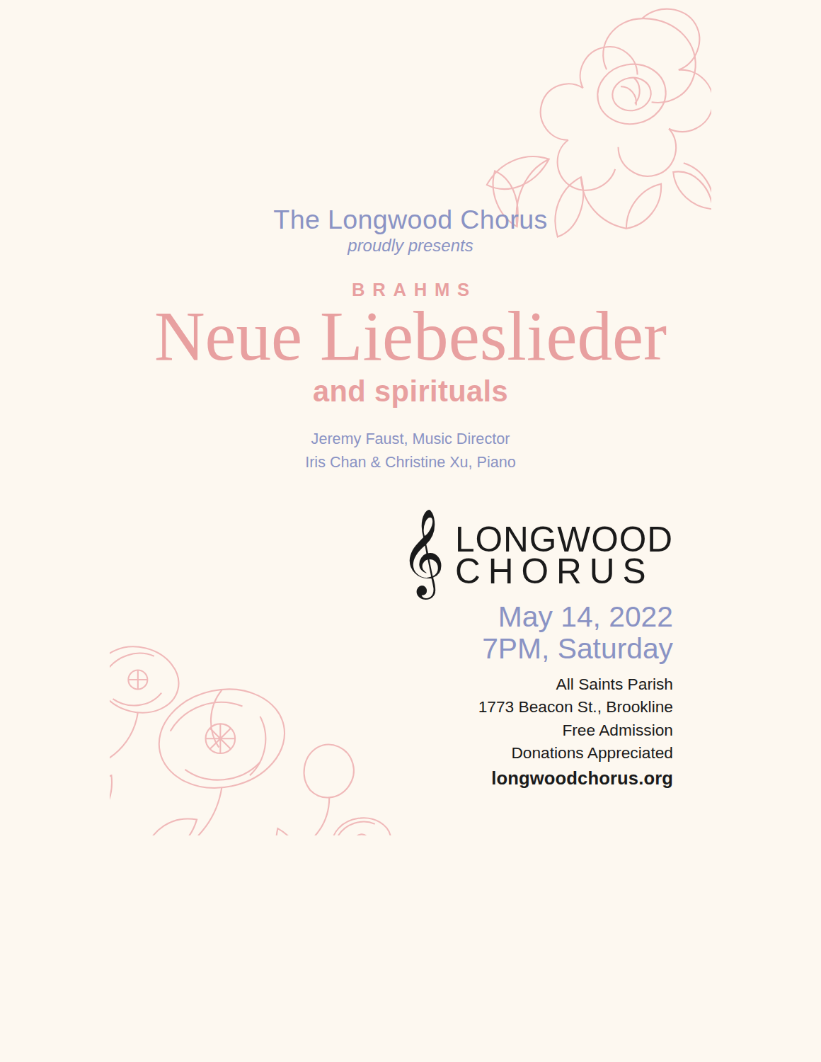The Longwood Chorus
proudly presents
BRAHMS
Neue Liebeslieder
and spirituals
Jeremy Faust, Music Director
Iris Chan & Christine Xu, Piano
𝄞 LONGWOOD CHORUS
May 14, 2022
7PM, Saturday
All Saints Parish
1773 Beacon St., Brookline
Free Admission
Donations Appreciated
longwoodchorus.org